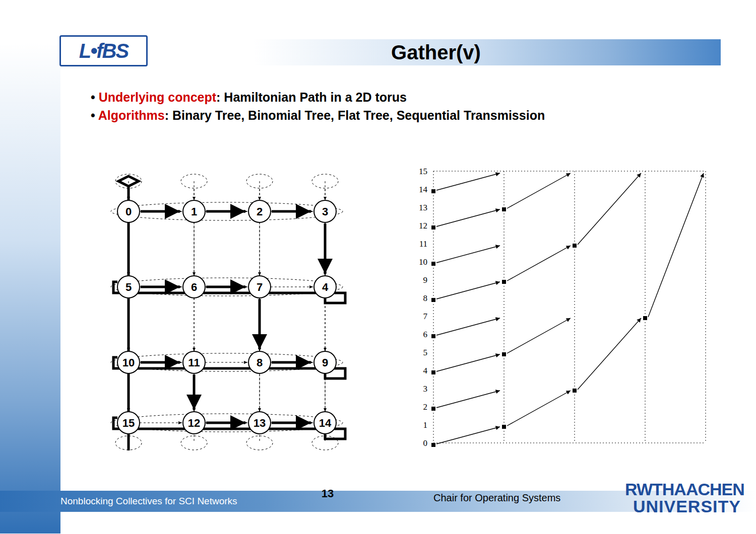Gather(v)
L•fBS
• Underlying concept: Hamiltonian Path in a 2D torus
• Algorithms: Binary Tree, Binomial Tree, Flat Tree, Sequential Transmission
0 1 2 3 5 6 7 4 10 11 8 9 15 12 13 14
15 14 13 12 11 10 9 8 7 6 5 4 3 2 1 0
Nonblocking Collectives for SCI Networks
13
Chair for Operating Systems
RWTHAACHEN
UNIVERSITY